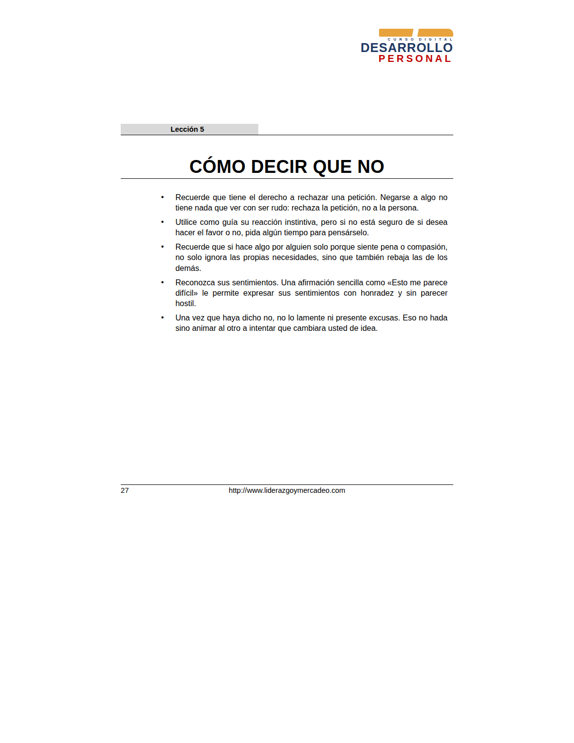Lección 5
C U R S O D I G I T A L
DESARROLLO
PERSONAL
CÓMO DECIR QUE NO
Recuerde que tiene el derecho a rechazar una petición. Negarse a algo no tiene nada que ver con ser rudo: rechaza la petición, no a la persona.
Utilice como guía su reacción instintiva, pero si no está seguro de si desea hacer el favor o no, pida algún tiempo para pensárselo.
Recuerde que si hace algo por alguien solo porque siente pena o compasión, no solo ignora las propias necesidades, sino que también rebaja las de los demás.
Reconozca sus sentimientos. Una afirmación sencilla como «Esto me parece difícil» le permite expresar sus sentimientos con honradez y sin parecer hostil.
Una vez que haya dicho no, no lo lamente ni presente excusas. Eso no hada sino animar al otro a intentar que cambiara usted de idea.
27
http://www.liderazgoymercadeo.com